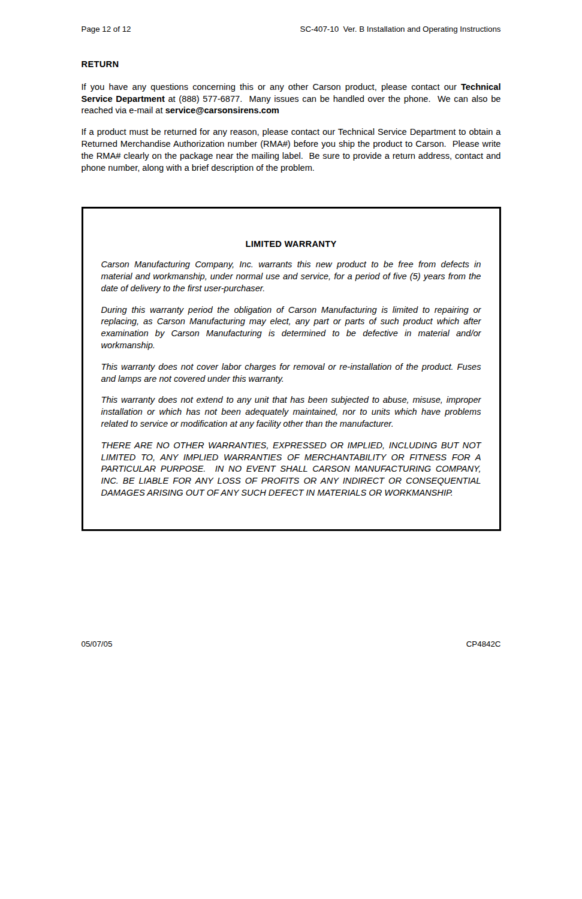Page 12 of 12
SC-407-10 Ver. B Installation and Operating Instructions
RETURN
If you have any questions concerning this or any other Carson product, please contact our Technical Service Department at (888) 577-6877. Many issues can be handled over the phone. We can also be reached via e-mail at service@carsonsirens.com
If a product must be returned for any reason, please contact our Technical Service Department to obtain a Returned Merchandise Authorization number (RMA#) before you ship the product to Carson. Please write the RMA# clearly on the package near the mailing label. Be sure to provide a return address, contact and phone number, along with a brief description of the problem.
LIMITED WARRANTY
Carson Manufacturing Company, Inc. warrants this new product to be free from defects in material and workmanship, under normal use and service, for a period of five (5) years from the date of delivery to the first user-purchaser.
During this warranty period the obligation of Carson Manufacturing is limited to repairing or replacing, as Carson Manufacturing may elect, any part or parts of such product which after examination by Carson Manufacturing is determined to be defective in material and/or workmanship.
This warranty does not cover labor charges for removal or re-installation of the product. Fuses and lamps are not covered under this warranty.
This warranty does not extend to any unit that has been subjected to abuse, misuse, improper installation or which has not been adequately maintained, nor to units which have problems related to service or modification at any facility other than the manufacturer.
THERE ARE NO OTHER WARRANTIES, EXPRESSED OR IMPLIED, INCLUDING BUT NOT LIMITED TO, ANY IMPLIED WARRANTIES OF MERCHANTABILITY OR FITNESS FOR A PARTICULAR PURPOSE. IN NO EVENT SHALL CARSON MANUFACTURING COMPANY, INC. BE LIABLE FOR ANY LOSS OF PROFITS OR ANY INDIRECT OR CONSEQUENTIAL DAMAGES ARISING OUT OF ANY SUCH DEFECT IN MATERIALS OR WORKMANSHIP.
05/07/05
CP4842C